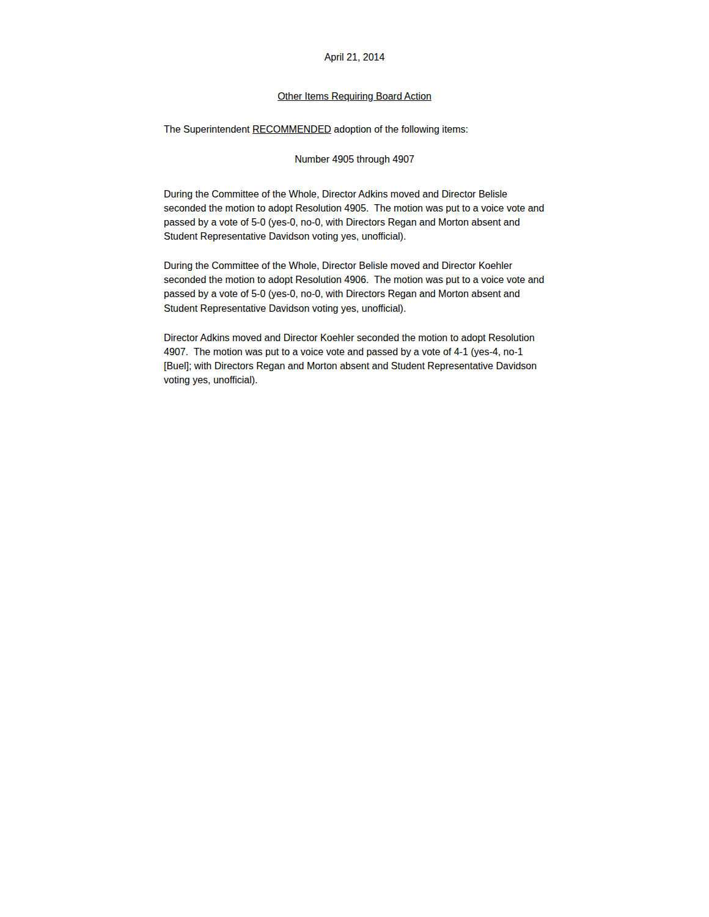April 21, 2014
Other Items Requiring Board Action
The Superintendent RECOMMENDED adoption of the following items:
Number 4905 through 4907
During the Committee of the Whole, Director Adkins moved and Director Belisle seconded the motion to adopt Resolution 4905. The motion was put to a voice vote and passed by a vote of 5-0 (yes-0, no-0, with Directors Regan and Morton absent and Student Representative Davidson voting yes, unofficial).
During the Committee of the Whole, Director Belisle moved and Director Koehler seconded the motion to adopt Resolution 4906. The motion was put to a voice vote and passed by a vote of 5-0 (yes-0, no-0, with Directors Regan and Morton absent and Student Representative Davidson voting yes, unofficial).
Director Adkins moved and Director Koehler seconded the motion to adopt Resolution 4907. The motion was put to a voice vote and passed by a vote of 4-1 (yes-4, no-1 [Buel]; with Directors Regan and Morton absent and Student Representative Davidson voting yes, unofficial).